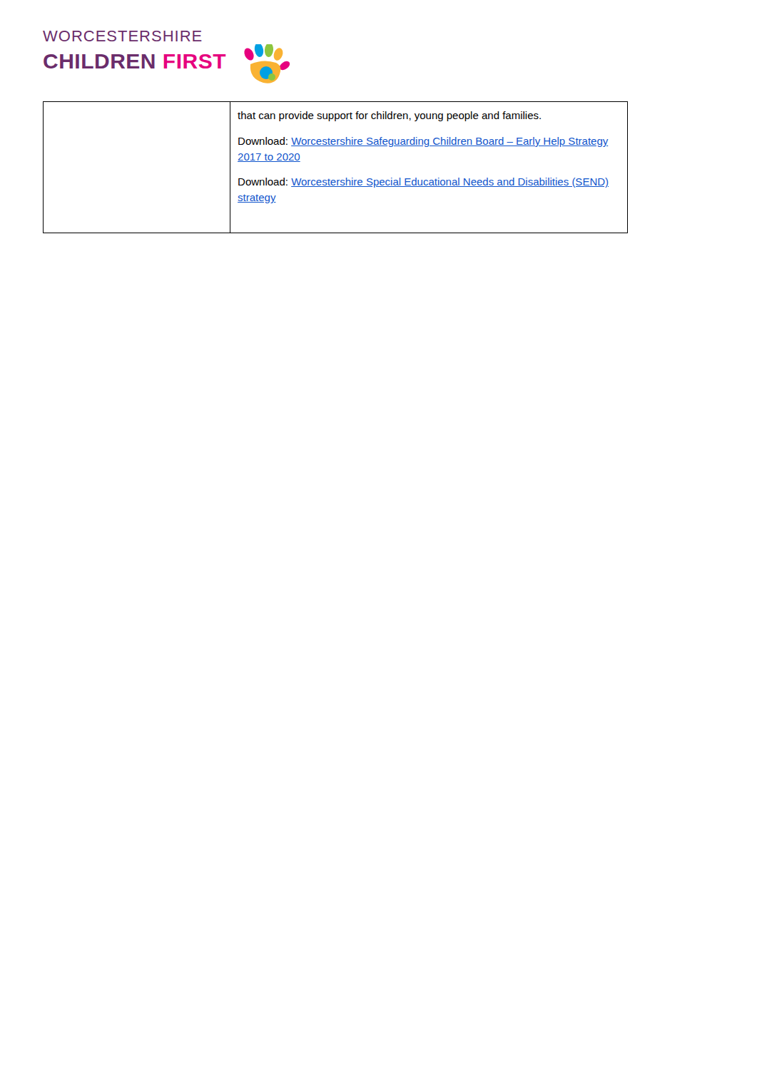WORCESTERSHIRE
CHILDREN FIRST
| | that can provide support for children, young people and families. Download: Worcestershire Safeguarding Children Board – Early Help Strategy 2017 to 2020 Download: Worcestershire Special Educational Needs and Disabilities (SEND) strategy |